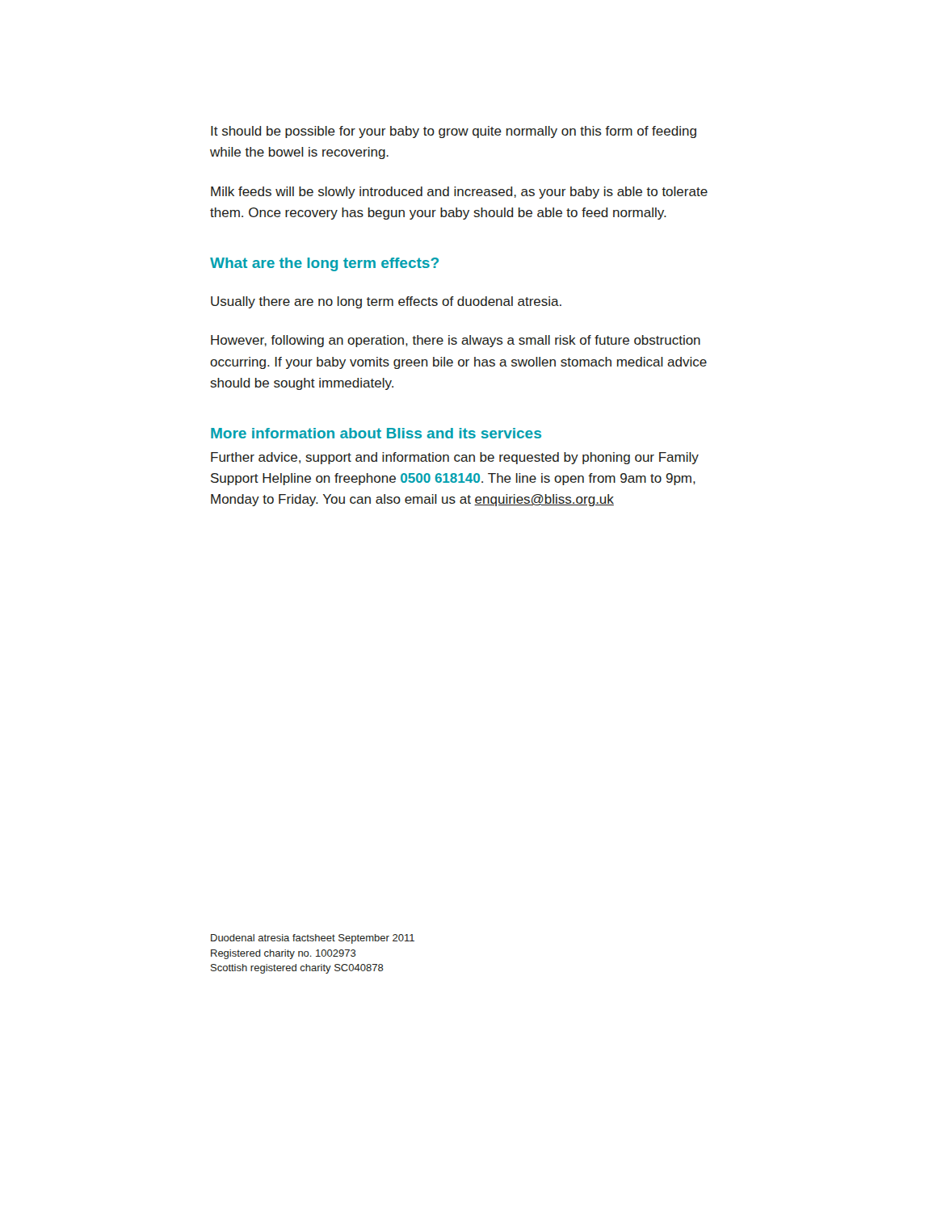It should be possible for your baby to grow quite normally on this form of feeding while the bowel is recovering.
Milk feeds will be slowly introduced and increased, as your baby is able to tolerate them. Once recovery has begun your baby should be able to feed normally.
What are the long term effects?
Usually there are no long term effects of duodenal atresia.
However, following an operation, there is always a small risk of future obstruction occurring. If your baby vomits green bile or has a swollen stomach medical advice should be sought immediately.
More information about Bliss and its services
Further advice, support and information can be requested by phoning our Family Support Helpline on freephone 0500 618140. The line is open from 9am to 9pm, Monday to Friday. You can also email us at enquiries@bliss.org.uk
Duodenal atresia factsheet September 2011
Registered charity no. 1002973
Scottish registered charity SC040878